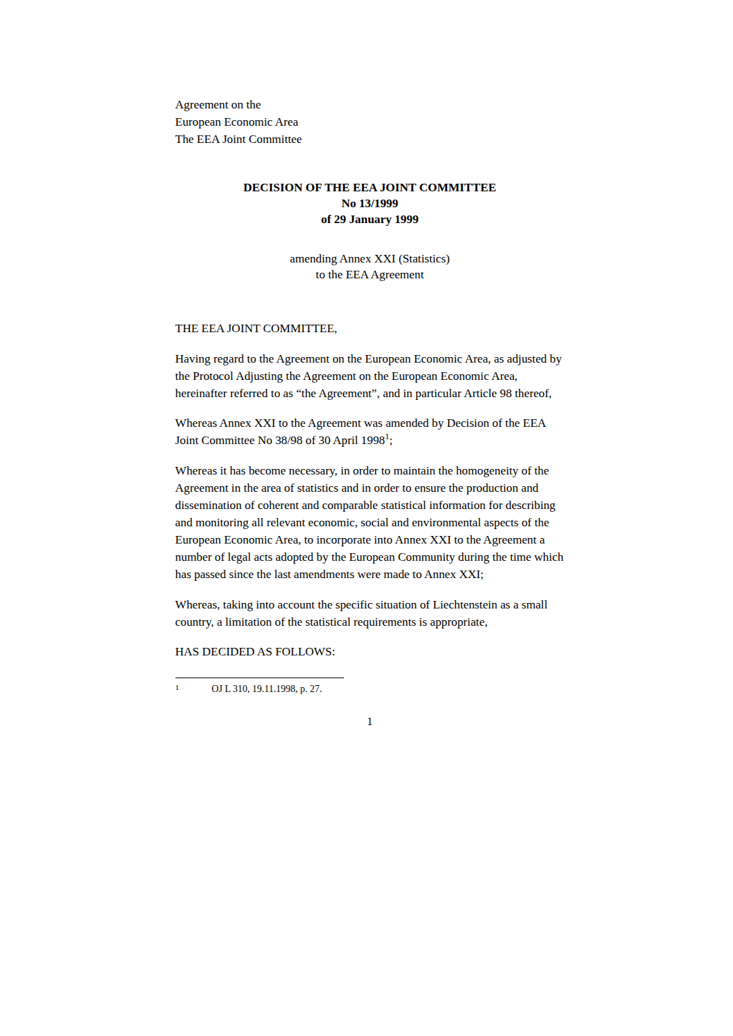Agreement on the
European Economic Area
The EEA Joint Committee
DECISION OF THE EEA JOINT COMMITTEE
No 13/1999
of 29 January 1999
amending Annex XXI (Statistics)
to the EEA Agreement
THE EEA JOINT COMMITTEE,
Having regard to the Agreement on the European Economic Area, as adjusted by the Protocol Adjusting the Agreement on the European Economic Area, hereinafter referred to as “the Agreement”, and in particular Article 98 thereof,
Whereas Annex XXI to the Agreement was amended by Decision of the EEA Joint Committee No 38/98 of 30 April 19981;
Whereas it has become necessary, in order to maintain the homogeneity of the Agreement in the area of statistics and in order to ensure the production and dissemination of coherent and comparable statistical information for describing and monitoring all relevant economic, social and environmental aspects of the European Economic Area, to incorporate into Annex XXI to the Agreement a number of legal acts adopted by the European Community during the time which has passed since the last amendments were made to Annex XXI;
Whereas, taking into account the specific situation of Liechtenstein as a small country, a limitation of the statistical requirements is appropriate,
HAS DECIDED AS FOLLOWS:
1 OJ L 310, 19.11.1998, p. 27.
1